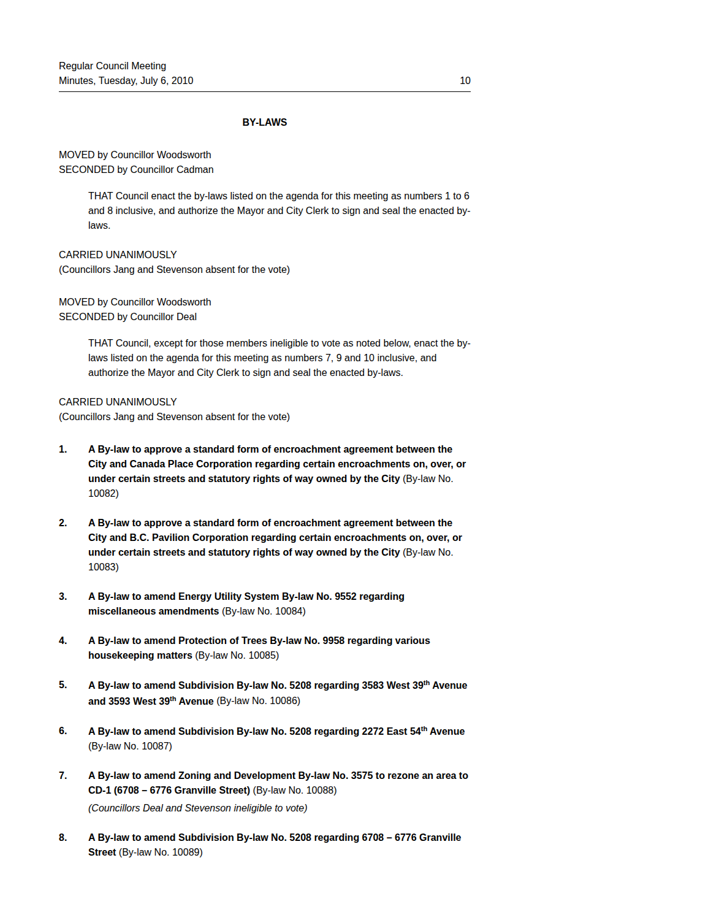Regular Council Meeting
Minutes, Tuesday, July 6, 2010 10
BY-LAWS
MOVED by Councillor Woodsworth
SECONDED by Councillor Cadman
THAT Council enact the by-laws listed on the agenda for this meeting as numbers 1 to 6 and 8 inclusive, and authorize the Mayor and City Clerk to sign and seal the enacted by-laws.
CARRIED UNANIMOUSLY
(Councillors Jang and Stevenson absent for the vote)
MOVED by Councillor Woodsworth
SECONDED by Councillor Deal
THAT Council, except for those members ineligible to vote as noted below, enact the by-laws listed on the agenda for this meeting as numbers 7, 9 and 10 inclusive, and authorize the Mayor and City Clerk to sign and seal the enacted by-laws.
CARRIED UNANIMOUSLY
(Councillors Jang and Stevenson absent for the vote)
A By-law to approve a standard form of encroachment agreement between the City and Canada Place Corporation regarding certain encroachments on, over, or under certain streets and statutory rights of way owned by the City (By-law No. 10082)
A By-law to approve a standard form of encroachment agreement between the City and B.C. Pavilion Corporation regarding certain encroachments on, over, or under certain streets and statutory rights of way owned by the City (By-law No. 10083)
A By-law to amend Energy Utility System By-law No. 9552 regarding miscellaneous amendments (By-law No. 10084)
A By-law to amend Protection of Trees By-law No. 9958 regarding various housekeeping matters (By-law No. 10085)
A By-law to amend Subdivision By-law No. 5208 regarding 3583 West 39th Avenue and 3593 West 39th Avenue (By-law No. 10086)
A By-law to amend Subdivision By-law No. 5208 regarding 2272 East 54th Avenue (By-law No. 10087)
A By-law to amend Zoning and Development By-law No. 3575 to rezone an area to CD-1 (6708 – 6776 Granville Street) (By-law No. 10088) (Councillors Deal and Stevenson ineligible to vote)
A By-law to amend Subdivision By-law No. 5208 regarding 6708 – 6776 Granville Street (By-law No. 10089)